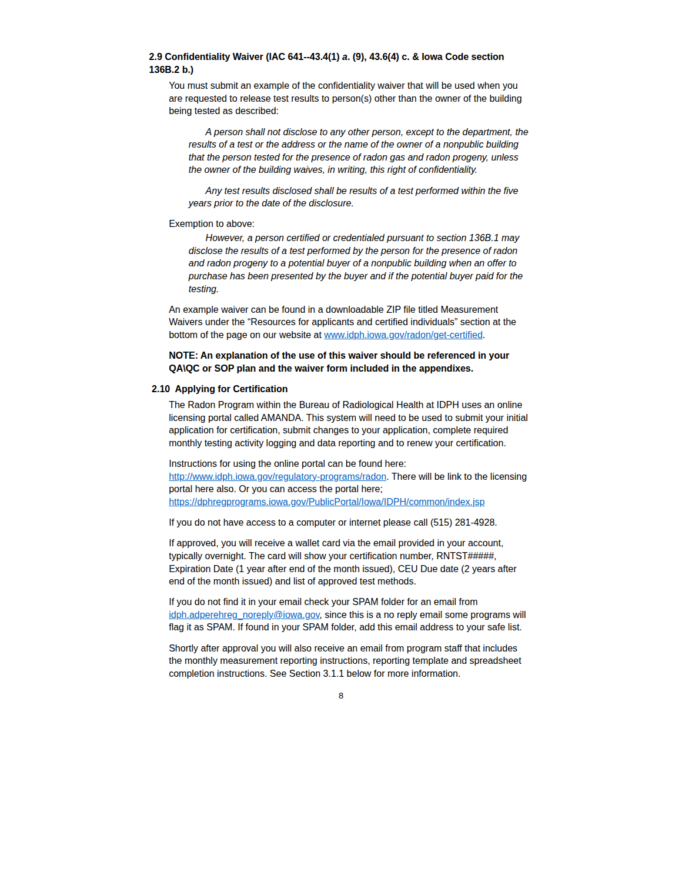2.9 Confidentiality Waiver (IAC 641--43.4(1) a. (9), 43.6(4) c. & Iowa Code section 136B.2 b.)
You must submit an example of the confidentiality waiver that will be used when you are requested to release test results to person(s) other than the owner of the building being tested as described:
A person shall not disclose to any other person, except to the department, the results of a test or the address or the name of the owner of a nonpublic building that the person tested for the presence of radon gas and radon progeny, unless the owner of the building waives, in writing, this right of confidentiality.
Any test results disclosed shall be results of a test performed within the five years prior to the date of the disclosure.
Exemption to above:
However, a person certified or credentialed pursuant to section 136B.1 may disclose the results of a test performed by the person for the presence of radon and radon progeny to a potential buyer of a nonpublic building when an offer to purchase has been presented by the buyer and if the potential buyer paid for the testing.
An example waiver can be found in a downloadable ZIP file titled Measurement Waivers under the “Resources for applicants and certified individuals” section at the bottom of the page on our website at www.idph.iowa.gov/radon/get-certified.
NOTE: An explanation of the use of this waiver should be referenced in your QA\QC or SOP plan and the waiver form included in the appendixes.
2.10 Applying for Certification
The Radon Program within the Bureau of Radiological Health at IDPH uses an online licensing portal called AMANDA. This system will need to be used to submit your initial application for certification, submit changes to your application, complete required monthly testing activity logging and data reporting and to renew your certification.
Instructions for using the online portal can be found here: http://www.idph.iowa.gov/regulatory-programs/radon. There will be link to the licensing portal here also. Or you can access the portal here; https://dphregprograms.iowa.gov/PublicPortal/Iowa/IDPH/common/index.jsp
If you do not have access to a computer or internet please call (515) 281-4928.
If approved, you will receive a wallet card via the email provided in your account, typically overnight. The card will show your certification number, RNTST#####, Expiration Date (1 year after end of the month issued), CEU Due date (2 years after end of the month issued) and list of approved test methods.
If you do not find it in your email check your SPAM folder for an email from idph.adperehreg_noreply@iowa.gov, since this is a no reply email some programs will flag it as SPAM. If found in your SPAM folder, add this email address to your safe list.
Shortly after approval you will also receive an email from program staff that includes the monthly measurement reporting instructions, reporting template and spreadsheet completion instructions. See Section 3.1.1 below for more information.
8